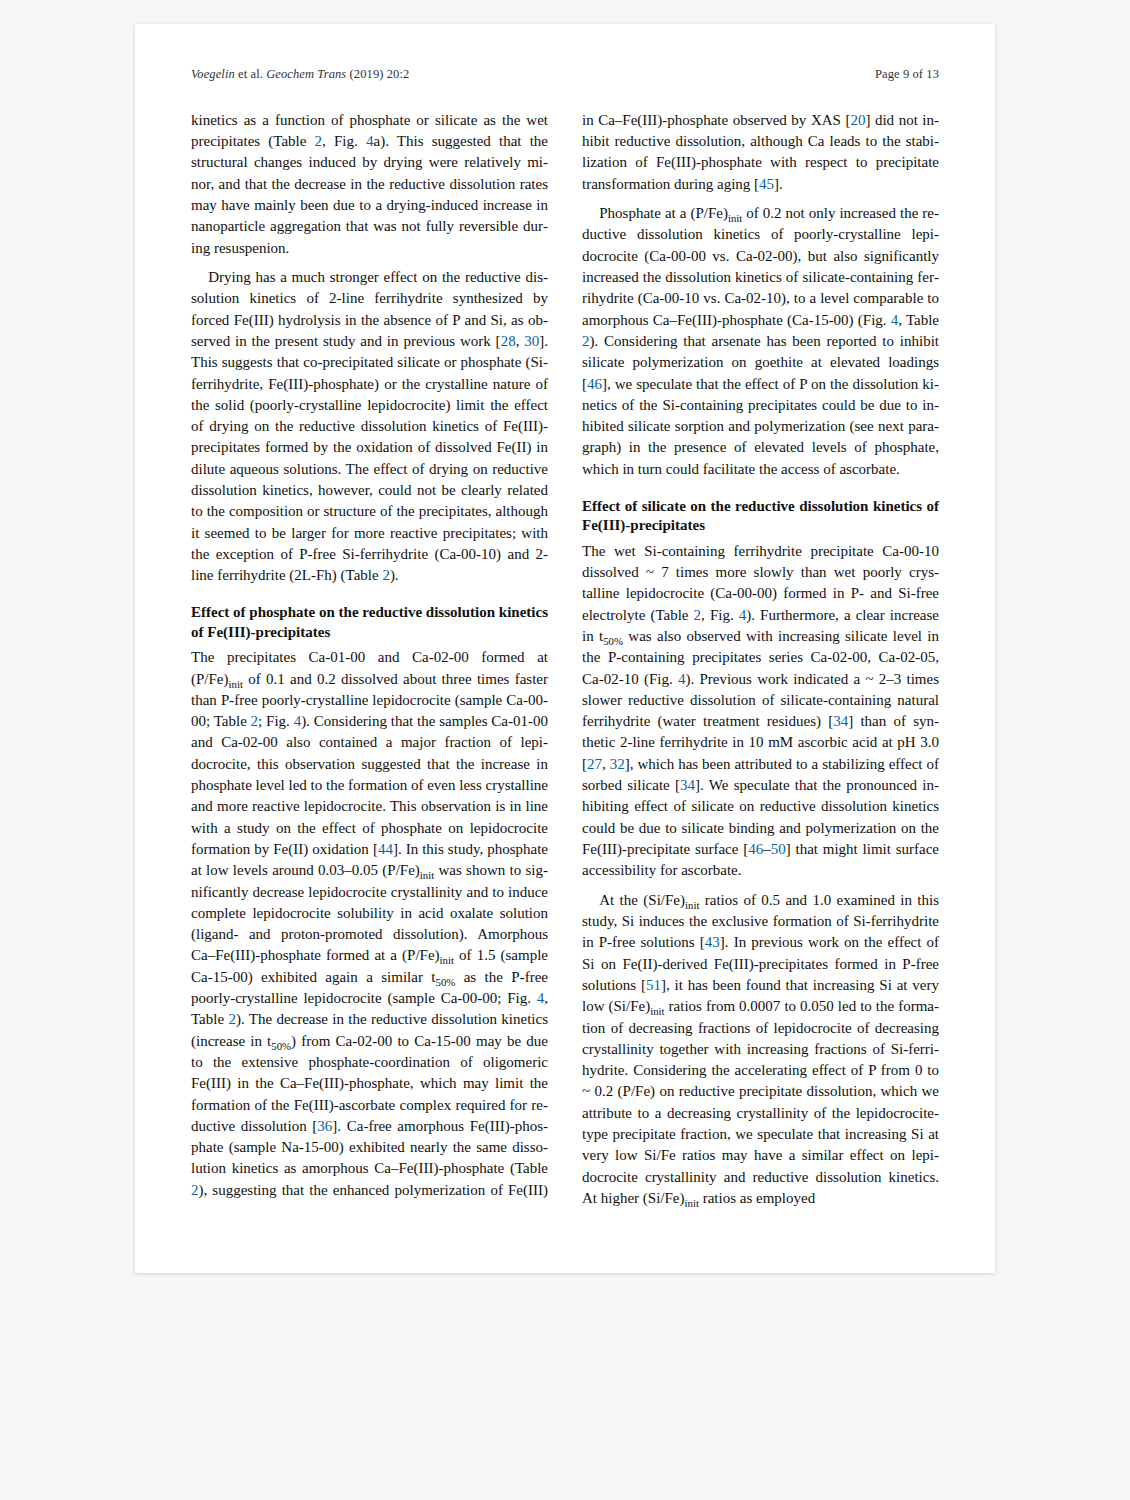Voegelin et al. Geochem Trans (2019) 20:2
Page 9 of 13
kinetics as a function of phosphate or silicate as the wet precipitates (Table 2, Fig. 4a). This suggested that the structural changes induced by drying were relatively minor, and that the decrease in the reductive dissolution rates may have mainly been due to a drying-induced increase in nanoparticle aggregation that was not fully reversible during resuspenion.
Drying has a much stronger effect on the reductive dissolution kinetics of 2-line ferrihydrite synthesized by forced Fe(III) hydrolysis in the absence of P and Si, as observed in the present study and in previous work [28, 30]. This suggests that co-precipitated silicate or phosphate (Si-ferrihydrite, Fe(III)-phosphate) or the crystalline nature of the solid (poorly-crystalline lepidocrocite) limit the effect of drying on the reductive dissolution kinetics of Fe(III)-precipitates formed by the oxidation of dissolved Fe(II) in dilute aqueous solutions. The effect of drying on reductive dissolution kinetics, however, could not be clearly related to the composition or structure of the precipitates, although it seemed to be larger for more reactive precipitates; with the exception of P-free Si-ferrihydrite (Ca-00-10) and 2-line ferrihydrite (2L-Fh) (Table 2).
Effect of phosphate on the reductive dissolution kinetics of Fe(III)-precipitates
The precipitates Ca-01-00 and Ca-02-00 formed at (P/Fe)init of 0.1 and 0.2 dissolved about three times faster than P-free poorly-crystalline lepidocrocite (sample Ca-00-00; Table 2; Fig. 4). Considering that the samples Ca-01-00 and Ca-02-00 also contained a major fraction of lepidocrocite, this observation suggested that the increase in phosphate level led to the formation of even less crystalline and more reactive lepidocrocite. This observation is in line with a study on the effect of phosphate on lepidocrocite formation by Fe(II) oxidation [44]. In this study, phosphate at low levels around 0.03–0.05 (P/Fe)init was shown to significantly decrease lepidocrocite crystallinity and to induce complete lepidocrocite solubility in acid oxalate solution (ligand- and proton-promoted dissolution). Amorphous Ca–Fe(III)-phosphate formed at a (P/Fe)init of 1.5 (sample Ca-15-00) exhibited again a similar t50% as the P-free poorly-crystalline lepidocrocite (sample Ca-00-00; Fig. 4, Table 2). The decrease in the reductive dissolution kinetics (increase in t50%) from Ca-02-00 to Ca-15-00 may be due to the extensive phosphate-coordination of oligomeric Fe(III) in the Ca–Fe(III)-phosphate, which may limit the formation of the Fe(III)-ascorbate complex required for reductive dissolution [36]. Ca-free amorphous Fe(III)-phosphate (sample Na-15-00) exhibited nearly the same dissolution kinetics as amorphous Ca–Fe(III)-phosphate (Table 2), suggesting that the enhanced polymerization of Fe(III) in Ca–Fe(III)-phosphate observed by XAS [20] did not inhibit reductive dissolution, although Ca leads to the stabilization of Fe(III)-phosphate with respect to precipitate transformation during aging [45].
Phosphate at a (P/Fe)init of 0.2 not only increased the reductive dissolution kinetics of poorly-crystalline lepidocrocite (Ca-00-00 vs. Ca-02-00), but also significantly increased the dissolution kinetics of silicate-containing ferrihydrite (Ca-00-10 vs. Ca-02-10), to a level comparable to amorphous Ca–Fe(III)-phosphate (Ca-15-00) (Fig. 4, Table 2). Considering that arsenate has been reported to inhibit silicate polymerization on goethite at elevated loadings [46], we speculate that the effect of P on the dissolution kinetics of the Si-containing precipitates could be due to inhibited silicate sorption and polymerization (see next paragraph) in the presence of elevated levels of phosphate, which in turn could facilitate the access of ascorbate.
Effect of silicate on the reductive dissolution kinetics of Fe(III)-precipitates
The wet Si-containing ferrihydrite precipitate Ca-00-10 dissolved ~ 7 times more slowly than wet poorly crystalline lepidocrocite (Ca-00-00) formed in P- and Si-free electrolyte (Table 2, Fig. 4). Furthermore, a clear increase in t50% was also observed with increasing silicate level in the P-containing precipitates series Ca-02-00, Ca-02-05, Ca-02-10 (Fig. 4). Previous work indicated a ~ 2–3 times slower reductive dissolution of silicate-containing natural ferrihydrite (water treatment residues) [34] than of synthetic 2-line ferrihydrite in 10 mM ascorbic acid at pH 3.0 [27, 32], which has been attributed to a stabilizing effect of sorbed silicate [34]. We speculate that the pronounced inhibiting effect of silicate on reductive dissolution kinetics could be due to silicate binding and polymerization on the Fe(III)-precipitate surface [46–50] that might limit surface accessibility for ascorbate.
At the (Si/Fe)init ratios of 0.5 and 1.0 examined in this study, Si induces the exclusive formation of Si-ferrihydrite in P-free solutions [43]. In previous work on the effect of Si on Fe(II)-derived Fe(III)-precipitates formed in P-free solutions [51], it has been found that increasing Si at very low (Si/Fe)init ratios from 0.0007 to 0.050 led to the formation of decreasing fractions of lepidocrocite of decreasing crystallinity together with increasing fractions of Si-ferrihydrite. Considering the accelerating effect of P from 0 to ~ 0.2 (P/Fe) on reductive precipitate dissolution, which we attribute to a decreasing crystallinity of the lepidocrocite-type precipitate fraction, we speculate that increasing Si at very low Si/Fe ratios may have a similar effect on lepidocrocite crystallinity and reductive dissolution kinetics. At higher (Si/Fe)init ratios as employed